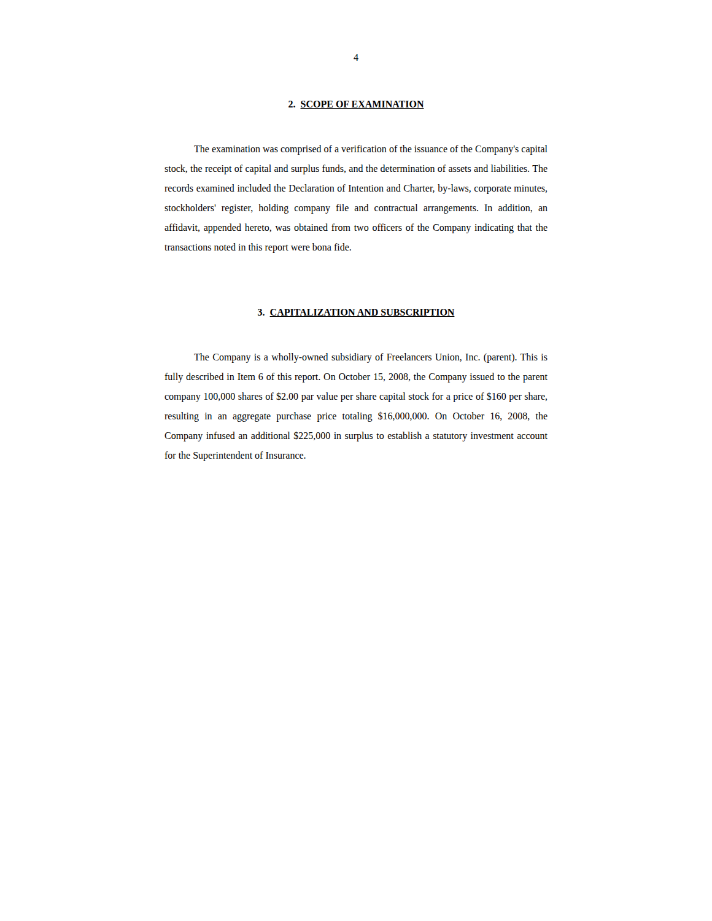4
2. SCOPE OF EXAMINATION
The examination was comprised of a verification of the issuance of the Company's capital stock, the receipt of capital and surplus funds, and the determination of assets and liabilities. The records examined included the Declaration of Intention and Charter, by-laws, corporate minutes, stockholders' register, holding company file and contractual arrangements. In addition, an affidavit, appended hereto, was obtained from two officers of the Company indicating that the transactions noted in this report were bona fide.
3. CAPITALIZATION AND SUBSCRIPTION
The Company is a wholly-owned subsidiary of Freelancers Union, Inc. (parent). This is fully described in Item 6 of this report. On October 15, 2008, the Company issued to the parent company 100,000 shares of $2.00 par value per share capital stock for a price of $160 per share, resulting in an aggregate purchase price totaling $16,000,000. On October 16, 2008, the Company infused an additional $225,000 in surplus to establish a statutory investment account for the Superintendent of Insurance.